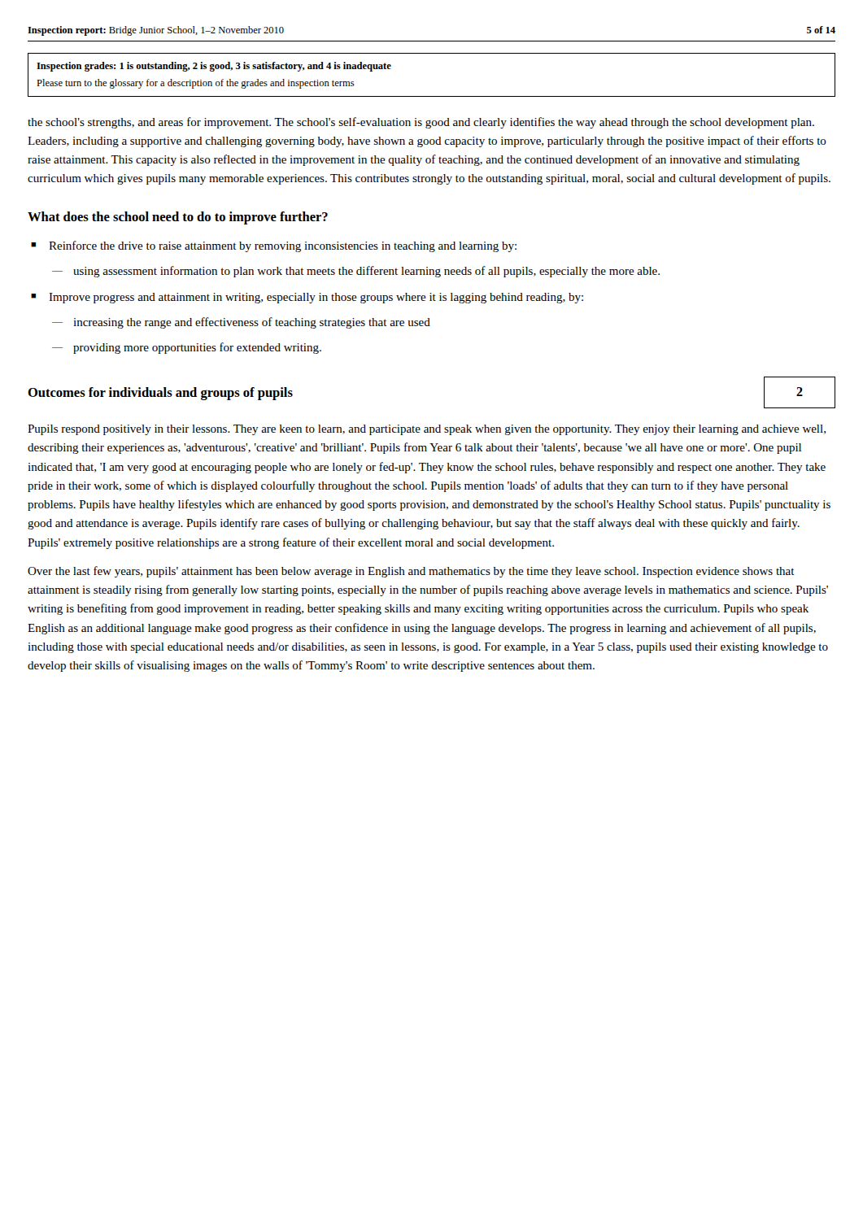Inspection report: Bridge Junior School, 1–2 November 2010
5 of 14
Inspection grades: 1 is outstanding, 2 is good, 3 is satisfactory, and 4 is inadequate
Please turn to the glossary for a description of the grades and inspection terms
the school's strengths, and areas for improvement. The school's self-evaluation is good and clearly identifies the way ahead through the school development plan. Leaders, including a supportive and challenging governing body, have shown a good capacity to improve, particularly through the positive impact of their efforts to raise attainment. This capacity is also reflected in the improvement in the quality of teaching, and the continued development of an innovative and stimulating curriculum which gives pupils many memorable experiences. This contributes strongly to the outstanding spiritual, moral, social and cultural development of pupils.
What does the school need to do to improve further?
Reinforce the drive to raise attainment by removing inconsistencies in teaching and learning by:
using assessment information to plan work that meets the different learning needs of all pupils, especially the more able.
Improve progress and attainment in writing, especially in those groups where it is lagging behind reading, by:
increasing the range and effectiveness of teaching strategies that are used
providing more opportunities for extended writing.
Outcomes for individuals and groups of pupils
2
Pupils respond positively in their lessons. They are keen to learn, and participate and speak when given the opportunity. They enjoy their learning and achieve well, describing their experiences as, 'adventurous', 'creative' and 'brilliant'. Pupils from Year 6 talk about their 'talents', because 'we all have one or more'. One pupil indicated that, 'I am very good at encouraging people who are lonely or fed-up'. They know the school rules, behave responsibly and respect one another. They take pride in their work, some of which is displayed colourfully throughout the school. Pupils mention 'loads' of adults that they can turn to if they have personal problems. Pupils have healthy lifestyles which are enhanced by good sports provision, and demonstrated by the school's Healthy School status. Pupils' punctuality is good and attendance is average. Pupils identify rare cases of bullying or challenging behaviour, but say that the staff always deal with these quickly and fairly. Pupils' extremely positive relationships are a strong feature of their excellent moral and social development.
Over the last few years, pupils' attainment has been below average in English and mathematics by the time they leave school. Inspection evidence shows that attainment is steadily rising from generally low starting points, especially in the number of pupils reaching above average levels in mathematics and science. Pupils' writing is benefiting from good improvement in reading, better speaking skills and many exciting writing opportunities across the curriculum. Pupils who speak English as an additional language make good progress as their confidence in using the language develops. The progress in learning and achievement of all pupils, including those with special educational needs and/or disabilities, as seen in lessons, is good. For example, in a Year 5 class, pupils used their existing knowledge to develop their skills of visualising images on the walls of 'Tommy's Room' to write descriptive sentences about them.